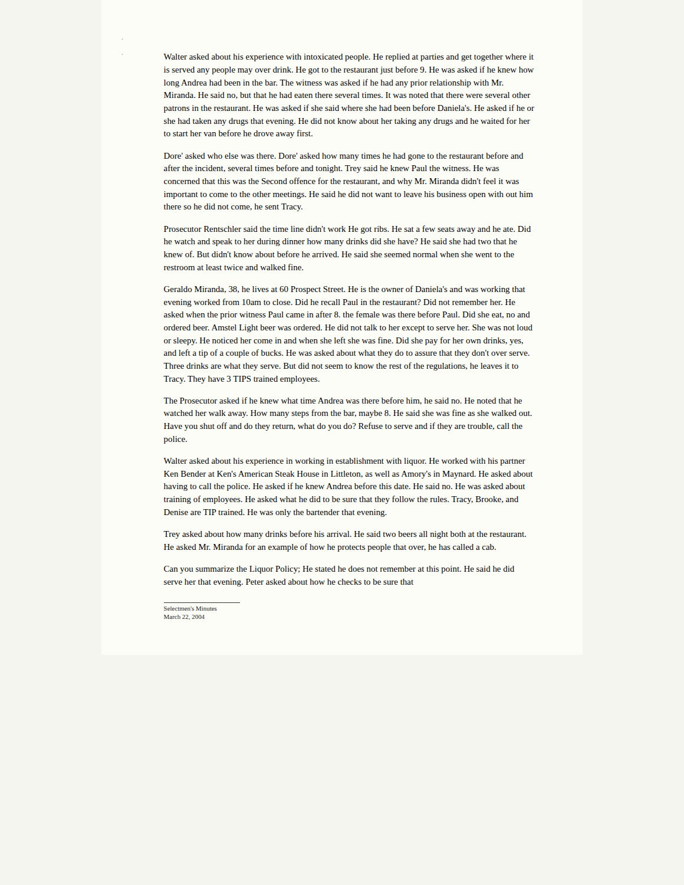·
·
Walter asked about his experience with intoxicated people. He replied at parties and get together where it is served any people may over drink. He got to the restaurant just before 9. He was asked if he knew how long Andrea had been in the bar. The witness was asked if he had any prior relationship with Mr. Miranda. He said no, but that he had eaten there several times. It was noted that there were several other patrons in the restaurant. He was asked if she said where she had been before Daniela's. He asked if he or she had taken any drugs that evening. He did not know about her taking any drugs and he waited for her to start her van before he drove away first.
Dore' asked who else was there. Dore' asked how many times he had gone to the restaurant before and after the incident, several times before and tonight. Trey said he knew Paul the witness. He was concerned that this was the Second offence for the restaurant, and why Mr. Miranda didn't feel it was important to come to the other meetings. He said he did not want to leave his business open with out him there so he did not come, he sent Tracy.
Prosecutor Rentschler said the time line didn't work He got ribs. He sat a few seats away and he ate. Did he watch and speak to her during dinner how many drinks did she have? He said she had two that he knew of. But didn't know about before he arrived. He said she seemed normal when she went to the restroom at least twice and walked fine.
Geraldo Miranda, 38, he lives at 60 Prospect Street. He is the owner of Daniela's and was working that evening worked from 10am to close. Did he recall Paul in the restaurant? Did not remember her. He asked when the prior witness Paul came in after 8. the female was there before Paul. Did she eat, no and ordered beer. Amstel Light beer was ordered. He did not talk to her except to serve her. She was not loud or sleepy. He noticed her come in and when she left she was fine. Did she pay for her own drinks, yes, and left a tip of a couple of bucks. He was asked about what they do to assure that they don't over serve. Three drinks are what they serve. But did not seem to know the rest of the regulations, he leaves it to Tracy. They have 3 TIPS trained employees.
The Prosecutor asked if he knew what time Andrea was there before him, he said no. He noted that he watched her walk away. How many steps from the bar, maybe 8. He said she was fine as she walked out. Have you shut off and do they return, what do you do? Refuse to serve and if they are trouble, call the police.
Walter asked about his experience in working in establishment with liquor. He worked with his partner Ken Bender at Ken's American Steak House in Littleton, as well as Amory's in Maynard. He asked about having to call the police. He asked if he knew Andrea before this date. He said no. He was asked about training of employees. He asked what he did to be sure that they follow the rules. Tracy, Brooke, and Denise are TIP trained. He was only the bartender that evening.
Trey asked about how many drinks before his arrival. He said two beers all night both at the restaurant. He asked Mr. Miranda for an example of how he protects people that over, he has called a cab.
Can you summarize the Liquor Policy; He stated he does not remember at this point. He said he did serve her that evening. Peter asked about how he checks to be sure that
Selectmen's Minutes
March 22, 2004